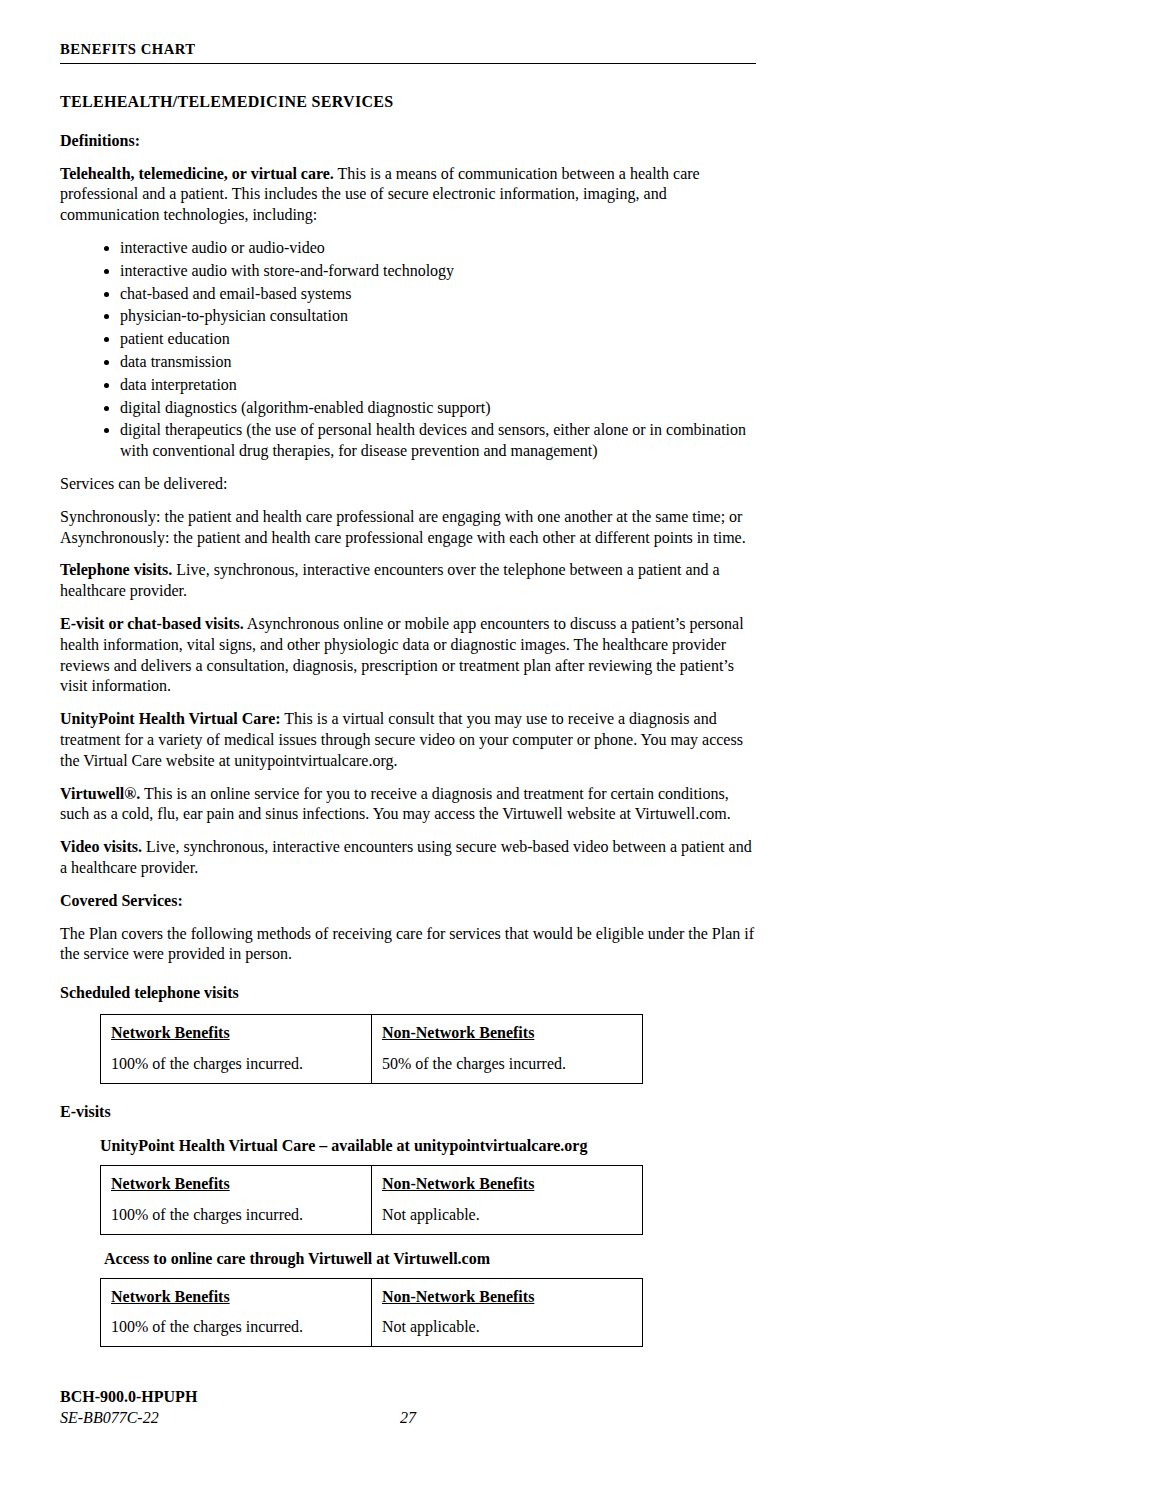BENEFITS CHART
TELEHEALTH/TELEMEDICINE SERVICES
Definitions:
Telehealth, telemedicine, or virtual care. This is a means of communication between a health care professional and a patient. This includes the use of secure electronic information, imaging, and communication technologies, including:
interactive audio or audio-video
interactive audio with store-and-forward technology
chat-based and email-based systems
physician-to-physician consultation
patient education
data transmission
data interpretation
digital diagnostics (algorithm-enabled diagnostic support)
digital therapeutics (the use of personal health devices and sensors, either alone or in combination with conventional drug therapies, for disease prevention and management)
Services can be delivered:
Synchronously: the patient and health care professional are engaging with one another at the same time; or
Asynchronously: the patient and health care professional engage with each other at different points in time.
Telephone visits. Live, synchronous, interactive encounters over the telephone between a patient and a healthcare provider.
E-visit or chat-based visits. Asynchronous online or mobile app encounters to discuss a patient’s personal health information, vital signs, and other physiologic data or diagnostic images. The healthcare provider reviews and delivers a consultation, diagnosis, prescription or treatment plan after reviewing the patient’s visit information.
UnityPoint Health Virtual Care: This is a virtual consult that you may use to receive a diagnosis and treatment for a variety of medical issues through secure video on your computer or phone. You may access the Virtual Care website at unitypointvirtualcare.org.
Virtuwell®. This is an online service for you to receive a diagnosis and treatment for certain conditions, such as a cold, flu, ear pain and sinus infections. You may access the Virtuwell website at Virtuwell.com.
Video visits. Live, synchronous, interactive encounters using secure web-based video between a patient and a healthcare provider.
Covered Services:
The Plan covers the following methods of receiving care for services that would be eligible under the Plan if the service were provided in person.
Scheduled telephone visits
| Network Benefits 100% of the charges incurred. | Non-Network Benefits 50% of the charges incurred. |
E-visits
UnityPoint Health Virtual Care – available at unitypointvirtualcare.org
| Network Benefits 100% of the charges incurred. | Non-Network Benefits Not applicable. |
Access to online care through Virtuwell at Virtuwell.com
| Network Benefits 100% of the charges incurred. | Non-Network Benefits Not applicable. |
BCH-900.0-HPUPH
SE-BB077C-22 27